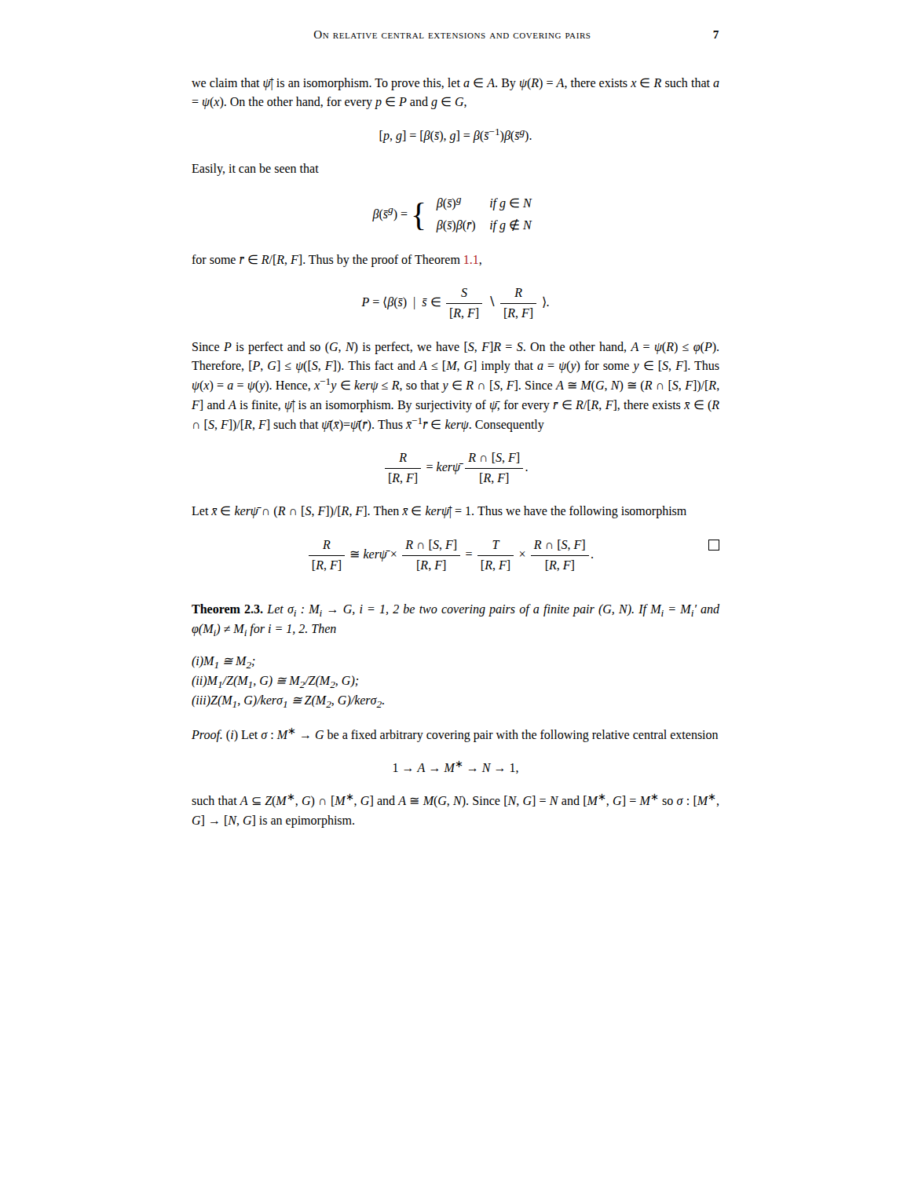On relative central extensions and covering pairs 7
we claim that ψ̄| is an isomorphism. To prove this, let a ∈ A. By ψ(R) = A, there exists x ∈ R such that a = ψ(x). On the other hand, for every p ∈ P and g ∈ G,
[p, g] = [β(s̄), g] = β(s̄−1)β(s̄g).
Easily, it can be seen that
β(s̄g) = {
| β ( s̄ ) g | if g ∈ N |
| β ( s̄ ) β ( r̄ ) | if g ∉ N |
for some r̄ ∈ R/[R, F]. Thus by the proof of Theorem 1.1,
P = ⟨β(s̄) | s̄ ∈ S[R, F] ∖ R[R, F] ⟩.
Since P is perfect and so (G, N) is perfect, we have [S, F]R = S. On the other hand, A = ψ(R) ≤ φ(P). Therefore, [P, G] ≤ ψ([S, F]). This fact and A ≤ [M, G] imply that a = ψ(y) for some y ∈ [S, F]. Thus ψ(x) = a = ψ(y). Hence, x−1y ∈ kerψ ≤ R, so that y ∈ R ∩ [S, F]. Since A ≅ M(G, N) ≅ (R ∩ [S, F])/[R, F] and A is finite, ψ̄| is an isomorphism. By surjectivity of ψ̄, for every r̄ ∈ R/[R, F], there exists x̄ ∈ (R ∩ [S, F])/[R, F] such that ψ̄(x̄)=ψ̄(r̄). Thus x̄−1r̄ ∈ kerψ. Consequently
R[R, F] = kerψ̄ R ∩ [S, F][R, F].
Let x̄ ∈ kerψ̄ ∩ (R ∩ [S, F])/[R, F]. Then x̄ ∈ kerψ̄| = 1. Thus we have the following isomorphism
R[R, F] ≅ kerψ̄ × R ∩ [S, F][R, F] = T[R, F] × R ∩ [S, F][R, F].
Theorem 2.3. Let σi : Mi → G, i = 1, 2 be two covering pairs of a finite pair (G, N). If Mi = Mi′ and φ(Mi) ≠ Mi for i = 1, 2. Then
(i)M1 ≅ M2;
(ii)M1/Z(M1, G) ≅ M2/Z(M2, G);
(iii)Z(M1, G)/kerσ1 ≅ Z(M2, G)/kerσ2.
Proof. (i) Let σ : M∗ → G be a fixed arbitrary covering pair with the following relative central extension
1 → A → M∗ → N → 1,
such that A ⊆ Z(M∗, G) ∩ [M∗, G] and A ≅ M(G, N). Since [N, G] = N and [M∗, G] = M∗ so σ : [M∗, G] → [N, G] is an epimorphism.